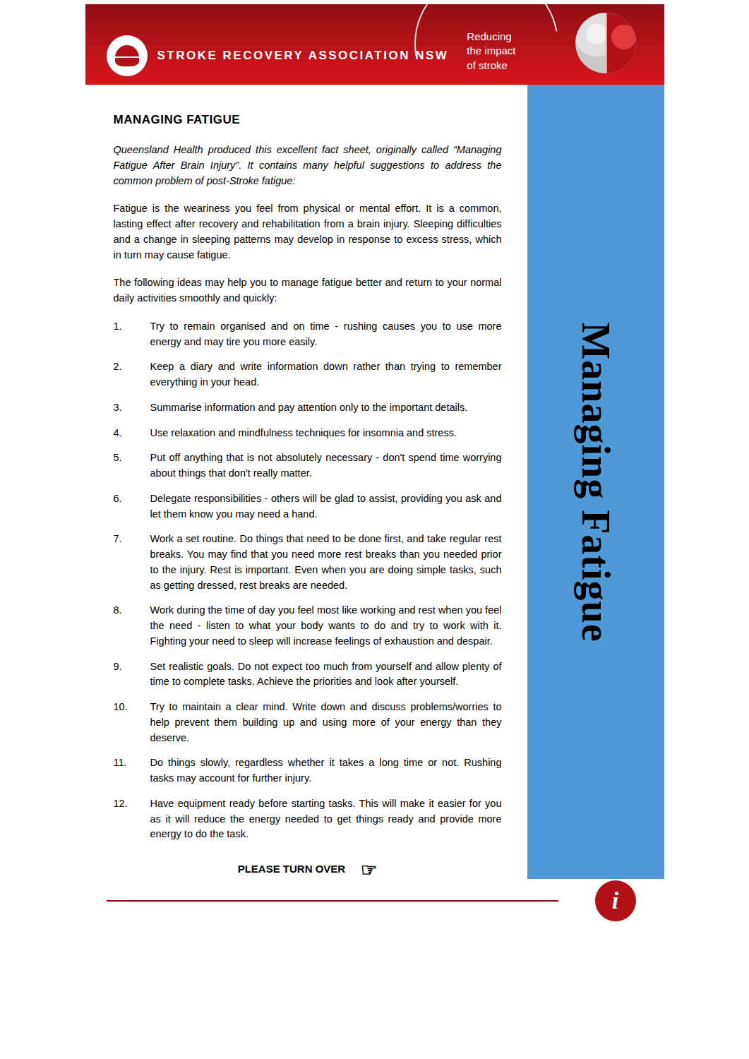STROKE RECOVERY ASSOCIATION NSW
Reducing
the impact
of stroke
MANAGING FATIGUE
Queensland Health produced this excellent fact sheet, originally called “Managing Fatigue After Brain Injury”. It contains many helpful suggestions to address the common problem of post-Stroke fatigue:
Fatigue is the weariness you feel from physical or mental effort. It is a common, lasting effect after recovery and rehabilitation from a brain injury. Sleeping difficulties and a change in sleeping patterns may develop in response to excess stress, which in turn may cause fatigue.
The following ideas may help you to manage fatigue better and return to your normal daily activities smoothly and quickly:
Try to remain organised and on time - rushing causes you to use more energy and may tire you more easily.
Keep a diary and write information down rather than trying to remember everything in your head.
Summarise information and pay attention only to the important details.
Use relaxation and mindfulness techniques for insomnia and stress.
Put off anything that is not absolutely necessary - don't spend time worrying about things that don't really matter.
Delegate responsibilities - others will be glad to assist, providing you ask and let them know you may need a hand.
Work a set routine. Do things that need to be done first, and take regular rest breaks. You may find that you need more rest breaks than you needed prior to the injury. Rest is important. Even when you are doing simple tasks, such as getting dressed, rest breaks are needed.
Work during the time of day you feel most like working and rest when you feel the need - listen to what your body wants to do and try to work with it. Fighting your need to sleep will increase feelings of exhaustion and despair.
Set realistic goals. Do not expect too much from yourself and allow plenty of time to complete tasks. Achieve the priorities and look after yourself.
Try to maintain a clear mind. Write down and discuss problems/worries to help prevent them building up and using more of your energy than they deserve.
Do things slowly, regardless whether it takes a long time or not. Rushing tasks may account for further injury.
Have equipment ready before starting tasks. This will make it easier for you as it will reduce the energy needed to get things ready and provide more energy to do the task.
PLEASE TURN OVER ☞
Managing Fatigue
i